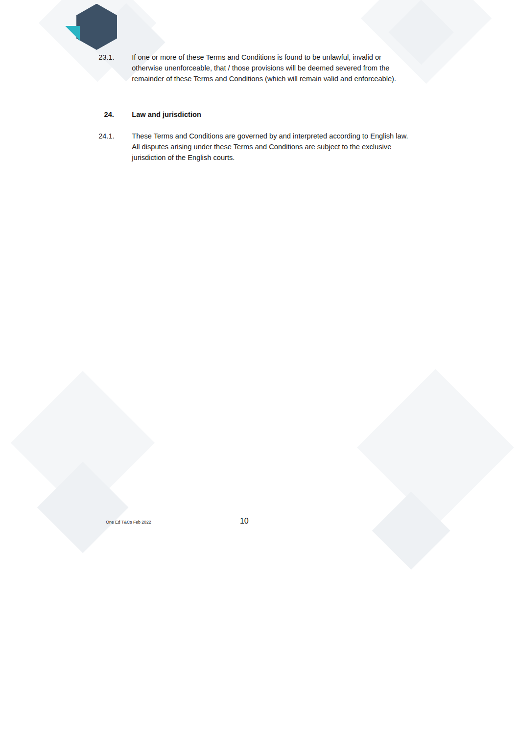23.1.
If one or more of these Terms and Conditions is found to be unlawful, invalid or otherwise unenforceable, that / those provisions will be deemed severed from the remainder of these Terms and Conditions (which will remain valid and enforceable).
24.
Law and jurisdiction
24.1.
These Terms and Conditions are governed by and interpreted according to English law. All disputes arising under these Terms and Conditions are subject to the exclusive jurisdiction of the English courts.
One Ed T&Cs Feb 2022
10